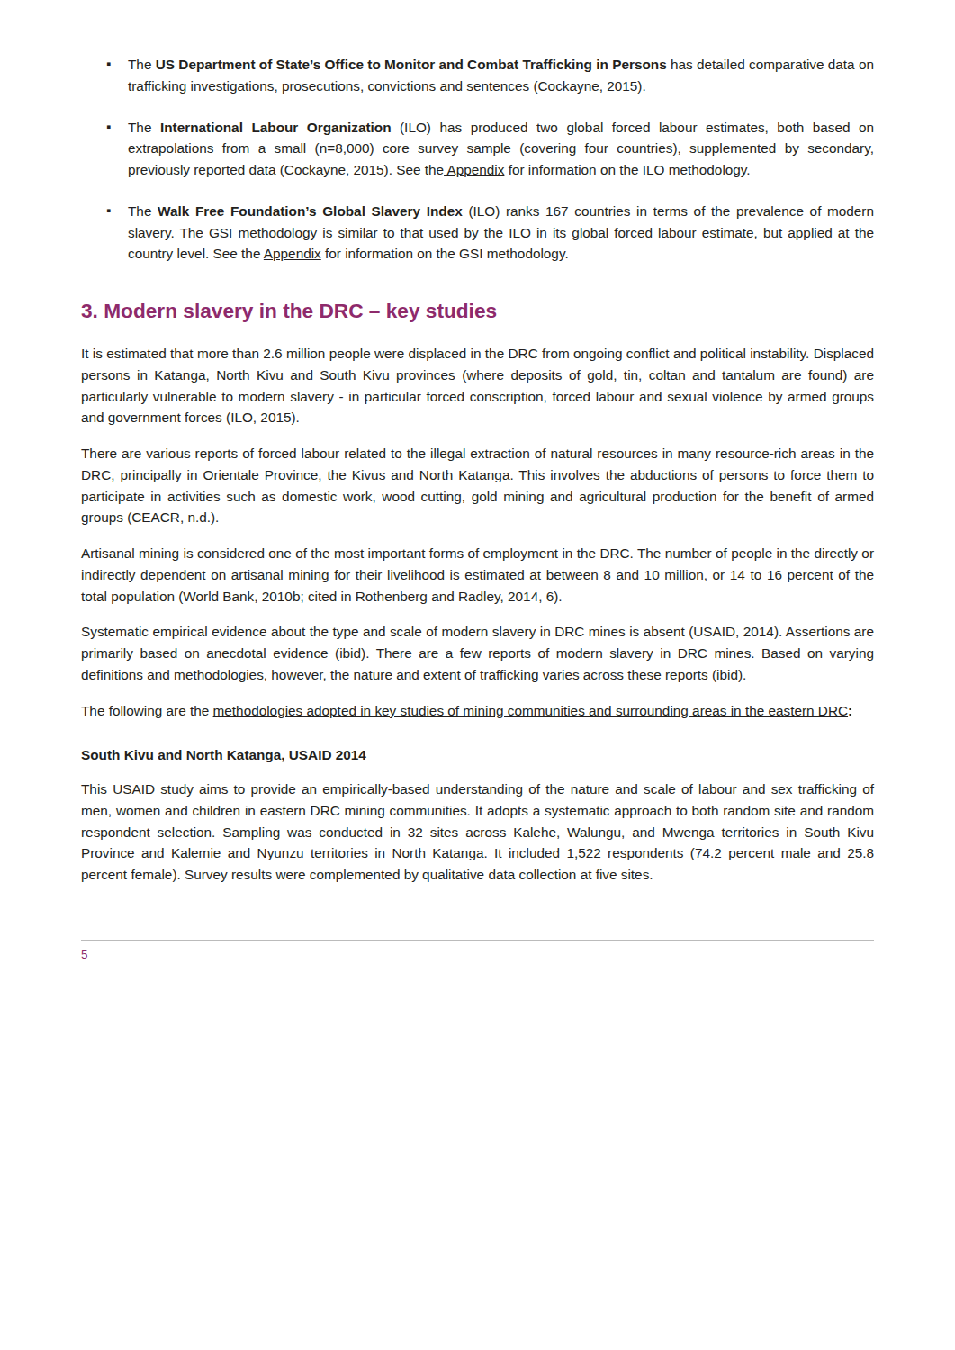The US Department of State’s Office to Monitor and Combat Trafficking in Persons has detailed comparative data on trafficking investigations, prosecutions, convictions and sentences (Cockayne, 2015).
The International Labour Organization (ILO) has produced two global forced labour estimates, both based on extrapolations from a small (n=8,000) core survey sample (covering four countries), supplemented by secondary, previously reported data (Cockayne, 2015). See the Appendix for information on the ILO methodology.
The Walk Free Foundation’s Global Slavery Index (ILO) ranks 167 countries in terms of the prevalence of modern slavery. The GSI methodology is similar to that used by the ILO in its global forced labour estimate, but applied at the country level. See the Appendix for information on the GSI methodology.
3. Modern slavery in the DRC – key studies
It is estimated that more than 2.6 million people were displaced in the DRC from ongoing conflict and political instability. Displaced persons in Katanga, North Kivu and South Kivu provinces (where deposits of gold, tin, coltan and tantalum are found) are particularly vulnerable to modern slavery - in particular forced conscription, forced labour and sexual violence by armed groups and government forces (ILO, 2015).
There are various reports of forced labour related to the illegal extraction of natural resources in many resource-rich areas in the DRC, principally in Orientale Province, the Kivus and North Katanga. This involves the abductions of persons to force them to participate in activities such as domestic work, wood cutting, gold mining and agricultural production for the benefit of armed groups (CEACR, n.d.).
Artisanal mining is considered one of the most important forms of employment in the DRC. The number of people in the directly or indirectly dependent on artisanal mining for their livelihood is estimated at between 8 and 10 million, or 14 to 16 percent of the total population (World Bank, 2010b; cited in Rothenberg and Radley, 2014, 6).
Systematic empirical evidence about the type and scale of modern slavery in DRC mines is absent (USAID, 2014). Assertions are primarily based on anecdotal evidence (ibid). There are a few reports of modern slavery in DRC mines. Based on varying definitions and methodologies, however, the nature and extent of trafficking varies across these reports (ibid).
The following are the methodologies adopted in key studies of mining communities and surrounding areas in the eastern DRC:
South Kivu and North Katanga, USAID 2014
This USAID study aims to provide an empirically-based understanding of the nature and scale of labour and sex trafficking of men, women and children in eastern DRC mining communities. It adopts a systematic approach to both random site and random respondent selection. Sampling was conducted in 32 sites across Kalehe, Walungu, and Mwenga territories in South Kivu Province and Kalemie and Nyunzu territories in North Katanga. It included 1,522 respondents (74.2 percent male and 25.8 percent female). Survey results were complemented by qualitative data collection at five sites.
5